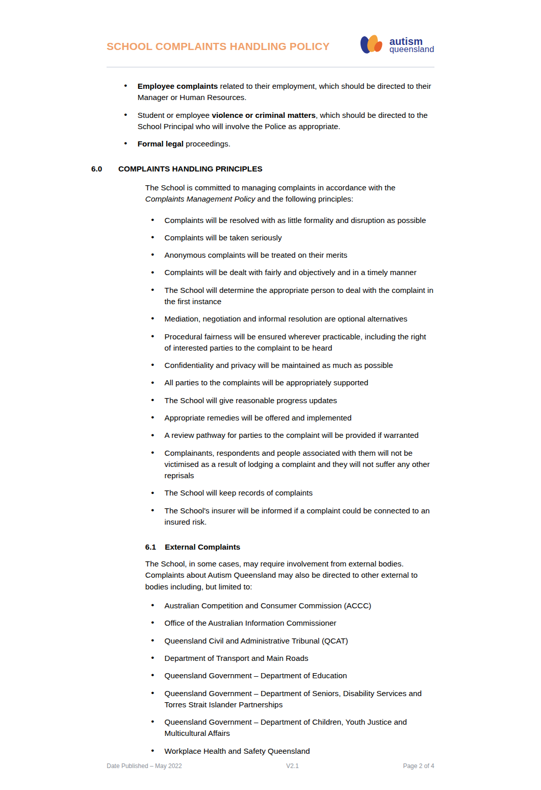SCHOOL COMPLAINTS HANDLING POLICY
autism queensland
Employee complaints related to their employment, which should be directed to their Manager or Human Resources.
Student or employee violence or criminal matters, which should be directed to the School Principal who will involve the Police as appropriate.
Formal legal proceedings.
6.0 COMPLAINTS HANDLING PRINCIPLES
The School is committed to managing complaints in accordance with the Complaints Management Policy and the following principles:
Complaints will be resolved with as little formality and disruption as possible
Complaints will be taken seriously
Anonymous complaints will be treated on their merits
Complaints will be dealt with fairly and objectively and in a timely manner
The School will determine the appropriate person to deal with the complaint in the first instance
Mediation, negotiation and informal resolution are optional alternatives
Procedural fairness will be ensured wherever practicable, including the right of interested parties to the complaint to be heard
Confidentiality and privacy will be maintained as much as possible
All parties to the complaints will be appropriately supported
The School will give reasonable progress updates
Appropriate remedies will be offered and implemented
A review pathway for parties to the complaint will be provided if warranted
Complainants, respondents and people associated with them will not be victimised as a result of lodging a complaint and they will not suffer any other reprisals
The School will keep records of complaints
The School's insurer will be informed if a complaint could be connected to an insured risk.
6.1 External Complaints
The School, in some cases, may require involvement from external bodies. Complaints about Autism Queensland may also be directed to other external to bodies including, but limited to:
Australian Competition and Consumer Commission (ACCC)
Office of the Australian Information Commissioner
Queensland Civil and Administrative Tribunal (QCAT)
Department of Transport and Main Roads
Queensland Government – Department of Education
Queensland Government – Department of Seniors, Disability Services and Torres Strait Islander Partnerships
Queensland Government – Department of Children, Youth Justice and Multicultural Affairs
Workplace Health and Safety Queensland
Date Published – May 2022
V2.1
Page 2 of 4